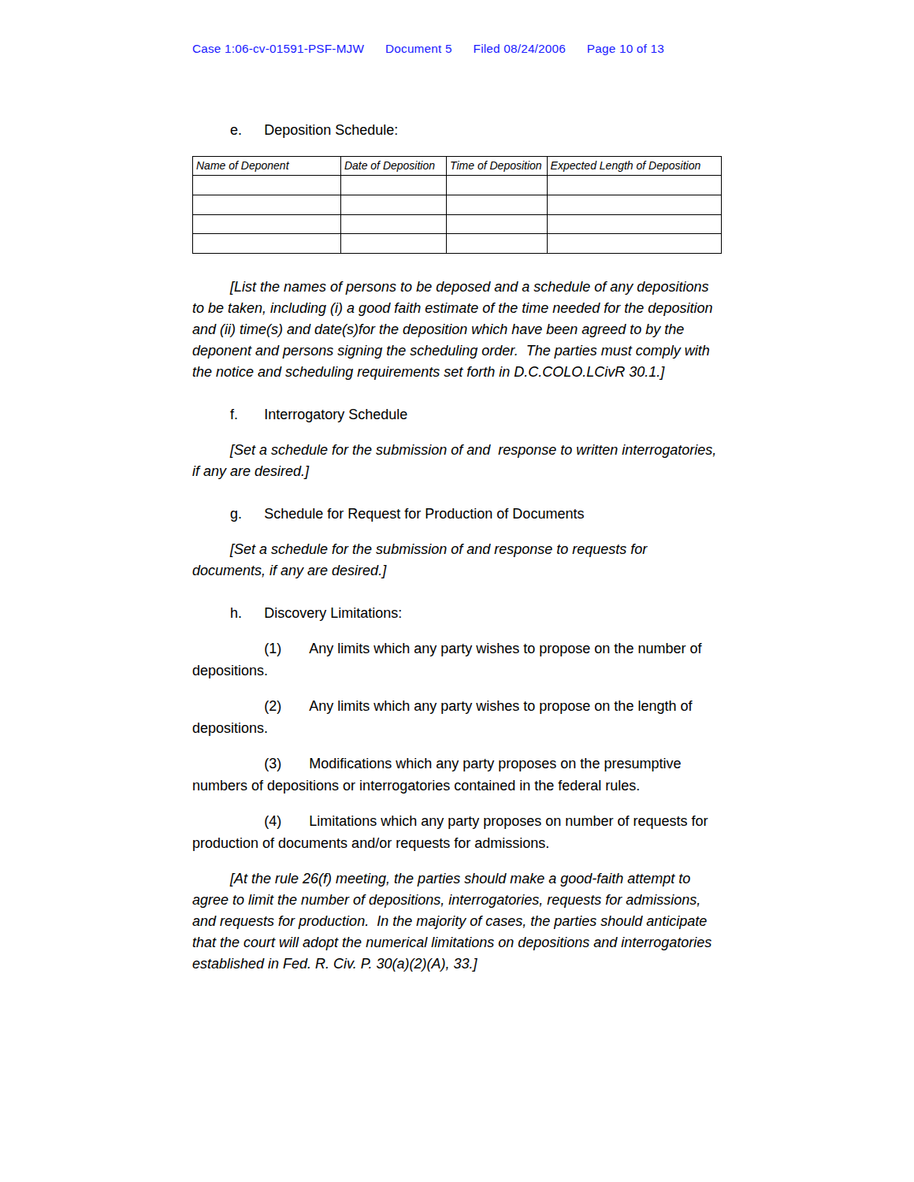Case 1:06-cv-01591-PSF-MJW Document 5 Filed 08/24/2006 Page 10 of 13
e. Deposition Schedule:
| Name of Deponent | Date of Deposition | Time of Deposition | Expected Length of Deposition |
| --- | --- | --- | --- |
[List the names of persons to be deposed and a schedule of any depositions to be taken, including (i) a good faith estimate of the time needed for the deposition and (ii) time(s) and date(s)for the deposition which have been agreed to by the deponent and persons signing the scheduling order. The parties must comply with the notice and scheduling requirements set forth in D.C.COLO.LCivR 30.1.]
f. Interrogatory Schedule
[Set a schedule for the submission of and response to written interrogatories, if any are desired.]
g. Schedule for Request for Production of Documents
[Set a schedule for the submission of and response to requests for documents, if any are desired.]
h. Discovery Limitations:
(1) Any limits which any party wishes to propose on the number of depositions.
(2) Any limits which any party wishes to propose on the length of depositions.
(3) Modifications which any party proposes on the presumptive numbers of depositions or interrogatories contained in the federal rules.
(4) Limitations which any party proposes on number of requests for production of documents and/or requests for admissions.
[At the rule 26(f) meeting, the parties should make a good-faith attempt to agree to limit the number of depositions, interrogatories, requests for admissions, and requests for production. In the majority of cases, the parties should anticipate that the court will adopt the numerical limitations on depositions and interrogatories established in Fed. R. Civ. P. 30(a)(2)(A), 33.]